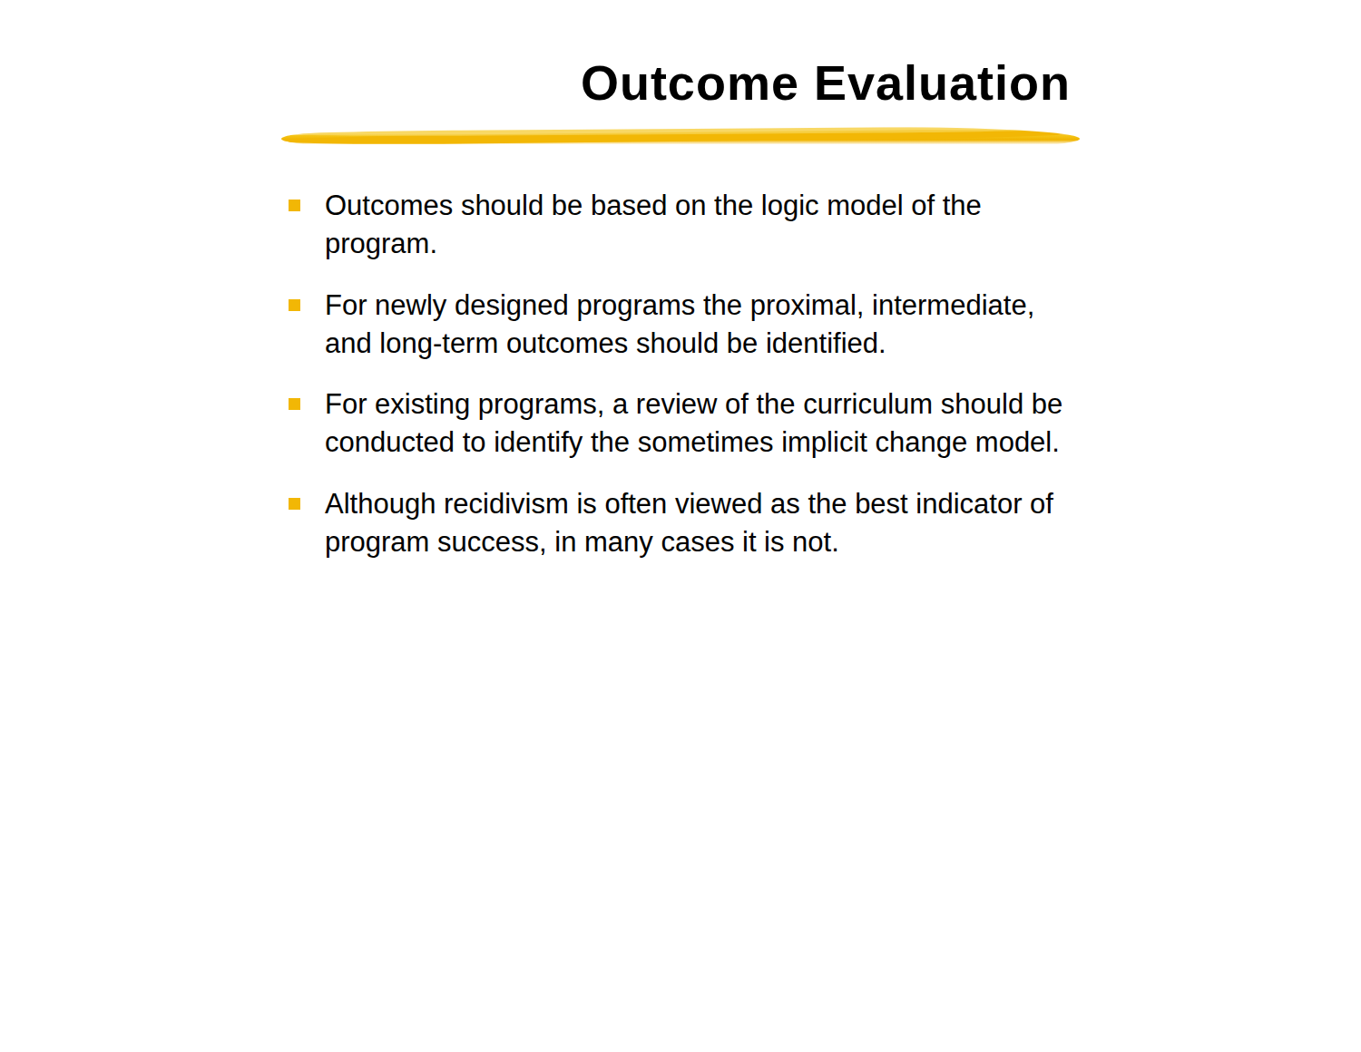Outcome Evaluation
Outcomes should be based on the logic model of the program.
For newly designed programs the proximal, intermediate, and long-term outcomes should be identified.
For existing programs, a review of the curriculum should be conducted to identify the sometimes implicit change model.
Although recidivism is often viewed as the best indicator of program success, in many cases it is not.